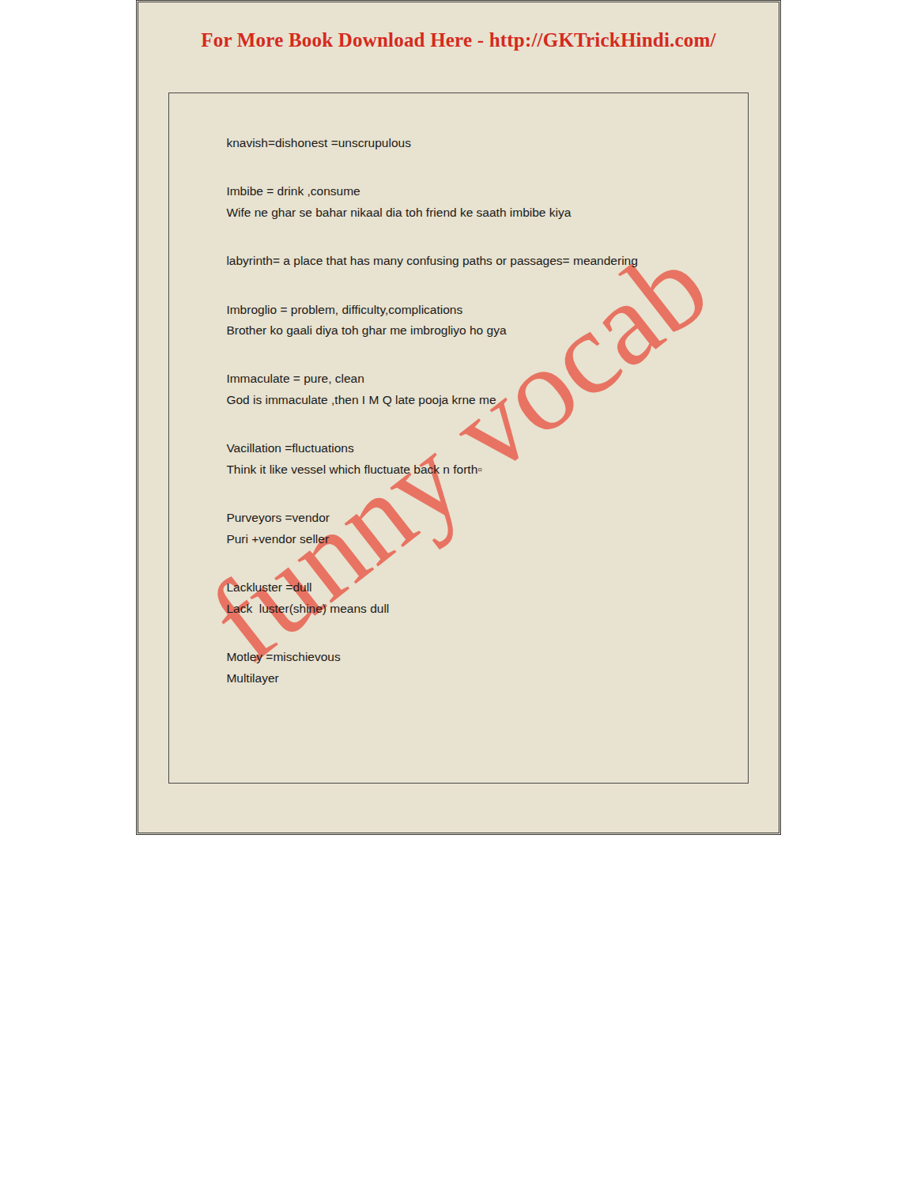For More Book Download Here - http://GKTrickHindi.com/
funny vocab
knavish=dishonest =unscrupulous
Imbibe = drink ,consume
Wife ne ghar se bahar nikaal dia toh friend ke saath imbibe kiya
labyrinth= a place that has many confusing paths or passages= meandering
Imbroglio = problem, difficulty,complications
Brother ko gaali diya toh ghar me imbrogliyo ho gya
Immaculate = pure, clean
God is immaculate ,then I M Q late pooja krne me
Vacillation =fluctuations
Think it like vessel which fluctuate back n forth▫
Purveyors =vendor
Puri +vendor seller
Lackluster =dull
Lack luster(shine) means dull
Motley =mischievous
Multilayer